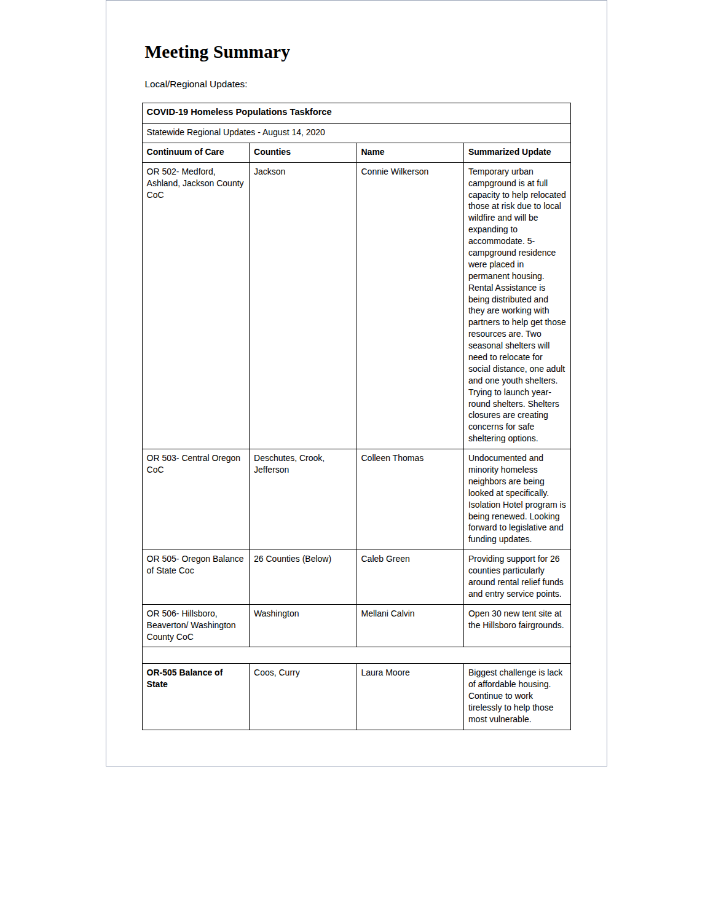Meeting Summary
Local/Regional Updates:
| COVID-19 Homeless Populations Taskforce |
| Statewide Regional Updates - August 14, 2020 |
| Continuum of Care | Counties | Name | Summarized Update |
| OR 502- Medford, Ashland, Jackson County CoC | Jackson | Connie Wilkerson | Temporary urban campground is at full capacity to help relocated those at risk due to local wildfire and will be expanding to accommodate. 5-campground residence were placed in permanent housing. Rental Assistance is being distributed and they are working with partners to help get those resources are. Two seasonal shelters will need to relocate for social distance, one adult and one youth shelters. Trying to launch year-round shelters. Shelters closures are creating concerns for safe sheltering options. |
| OR 503- Central Oregon CoC | Deschutes, Crook, Jefferson | Colleen Thomas | Undocumented and minority homeless neighbors are being looked at specifically. Isolation Hotel program is being renewed. Looking forward to legislative and funding updates. |
| OR 505- Oregon Balance of State Coc | 26 Counties (Below) | Caleb Green | Providing support for 26 counties particularly around rental relief funds and entry service points. |
| OR 506- Hillsboro, Beaverton/ Washington County CoC | Washington | Mellani Calvin | Open 30 new tent site at the Hillsboro fairgrounds. |
| OR-505 Balance of State | Coos, Curry | Laura Moore | Biggest challenge is lack of affordable housing. Continue to work tirelessly to help those most vulnerable. |